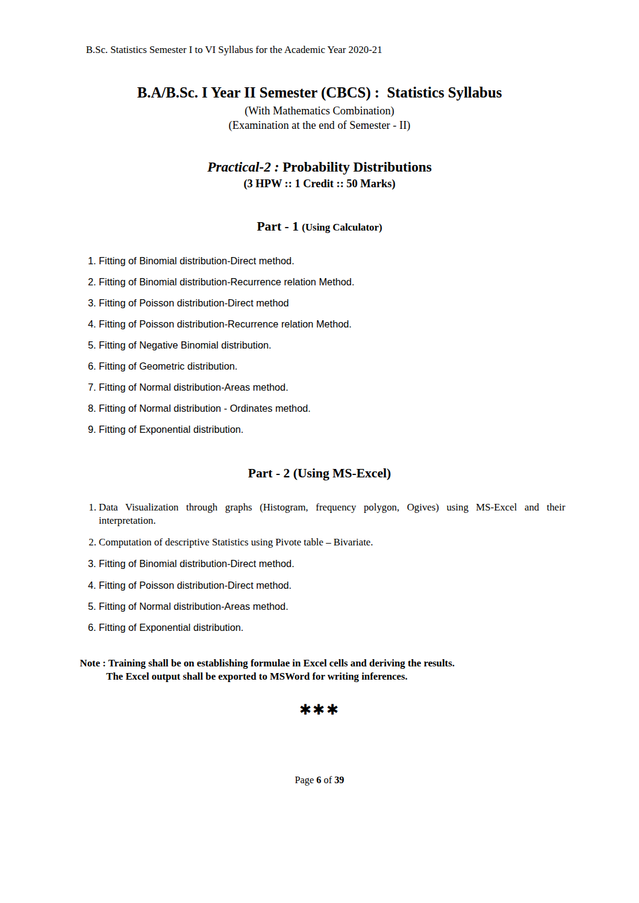B.Sc. Statistics Semester I to VI Syllabus for the Academic Year 2020-21
B.A/B.Sc. I Year II Semester (CBCS) : Statistics Syllabus
(With Mathematics Combination)
(Examination at the end of Semester - II)
Practical-2 : Probability Distributions
(3 HPW :: 1 Credit :: 50 Marks)
Part - 1 (Using Calculator)
Fitting of Binomial distribution-Direct method.
Fitting of Binomial distribution-Recurrence relation Method.
Fitting of Poisson distribution-Direct method
Fitting of Poisson distribution-Recurrence relation Method.
Fitting of Negative Binomial distribution.
Fitting of Geometric distribution.
Fitting of Normal distribution-Areas method.
Fitting of Normal distribution - Ordinates method.
Fitting of Exponential distribution.
Part - 2 (Using MS-Excel)
Data Visualization through graphs (Histogram, frequency polygon, Ogives) using MS-Excel and their interpretation.
Computation of descriptive Statistics using Pivote table – Bivariate.
Fitting of Binomial distribution-Direct method.
Fitting of Poisson distribution-Direct method.
Fitting of Normal distribution-Areas method.
Fitting of Exponential distribution.
Note : Training shall be on establishing formulae in Excel cells and deriving the results. The Excel output shall be exported to MSWord for writing inferences.
✱✱✱
Page 6 of 39